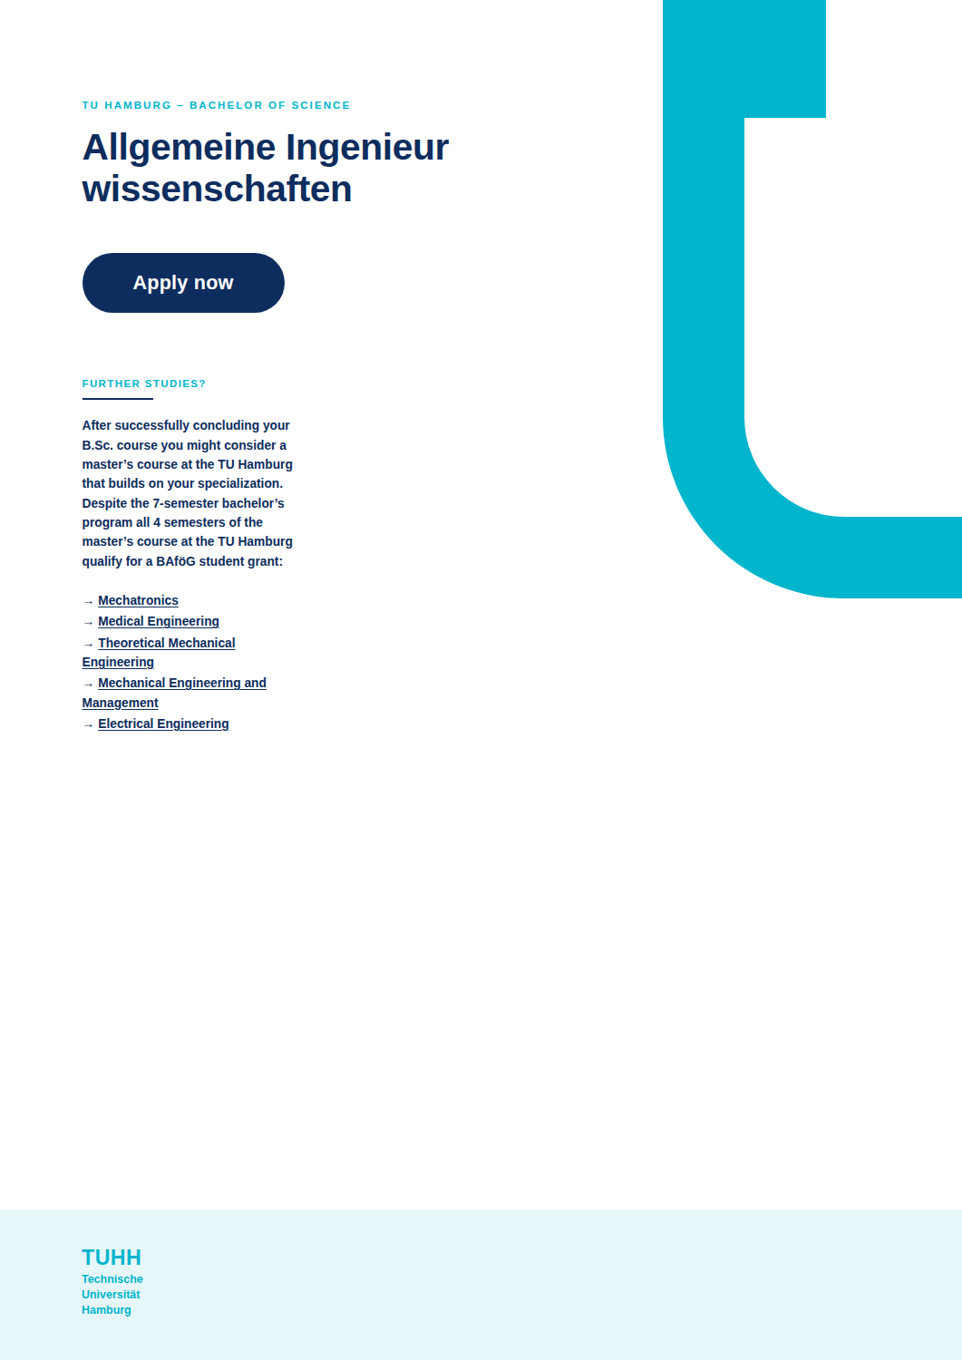TU Hamburg – Bachelor of Science
Allgemeine Ingenieur​wissenschaften
Apply now
Further studies?
After successfully concluding your B.Sc. course you might consider a master’s course at the TU Hamburg that builds on your specialization. Despite the 7-semester bachelor’s program all 4 semesters of the master’s course at the TU Hamburg qualify for a BAföG student grant:
→Mechatronics
→Medical Engineering
→Theoretical Mechanical Engineering
→Mechanical Engineering and Management
→Electrical Engineering
TUHH Technische
Universität
Hamburg